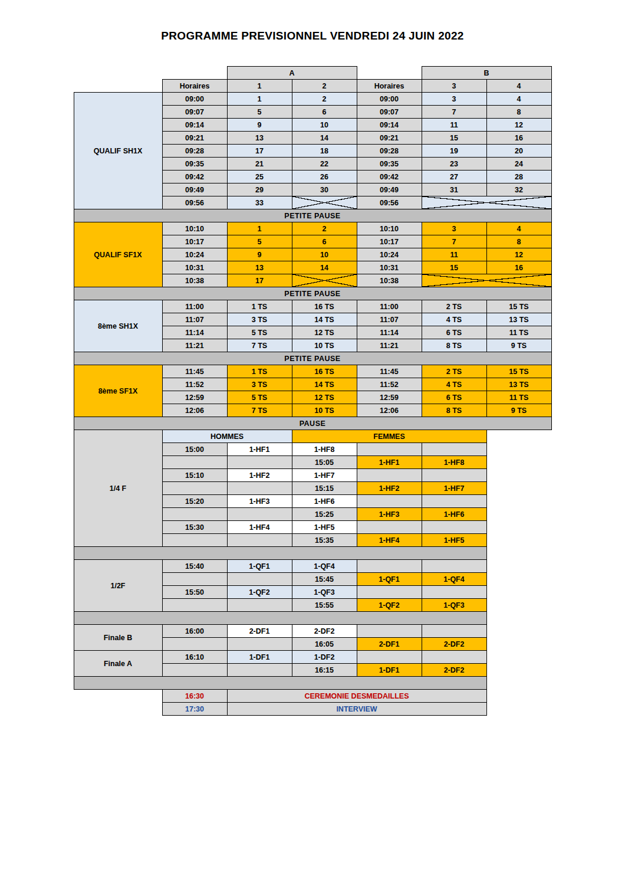PROGRAMME PREVISIONNEL VENDREDI 24 JUIN 2022
| | | A | | B |
| | Horaires | 1 | 2 | Horaires | 3 | 4 |
| QUALIF SH1X | 09:00 | 1 | 2 | 09:00 | 3 | 4 |
| 09:07 | 5 | 6 | 09:07 | 7 | 8 |
| 09:14 | 9 | 10 | 09:14 | 11 | 12 |
| 09:21 | 13 | 14 | 09:21 | 15 | 16 |
| 09:28 | 17 | 18 | 09:28 | 19 | 20 |
| 09:35 | 21 | 22 | 09:35 | 23 | 24 |
| 09:42 | 25 | 26 | 09:42 | 27 | 28 |
| 09:49 | 29 | 30 | 09:49 | 31 | 32 |
| 09:56 | 33 | | 09:56 | |
| PETITE PAUSE |
| QUALIF SF1X | 10:10 | 1 | 2 | 10:10 | 3 | 4 |
| 10:17 | 5 | 6 | 10:17 | 7 | 8 |
| 10:24 | 9 | 10 | 10:24 | 11 | 12 |
| 10:31 | 13 | 14 | 10:31 | 15 | 16 |
| 10:38 | 17 | | 10:38 | |
| PETITE PAUSE |
| 8ème SH1X | 11:00 | 1 TS | 16 TS | 11:00 | 2 TS | 15 TS |
| 11:07 | 3 TS | 14 TS | 11:07 | 4 TS | 13 TS |
| 11:14 | 5 TS | 12 TS | 11:14 | 6 TS | 11 TS |
| 11:21 | 7 TS | 10 TS | 11:21 | 8 TS | 9 TS |
| PETITE PAUSE |
| 8ème SF1X | 11:45 | 1 TS | 16 TS | 11:45 | 2 TS | 15 TS |
| 11:52 | 3 TS | 14 TS | 11:52 | 4 TS | 13 TS |
| 12:59 | 5 TS | 12 TS | 12:59 | 6 TS | 11 TS |
| 12:06 | 7 TS | 10 TS | 12:06 | 8 TS | 9 TS |
| PAUSE |
| 1/4 F | HOMMES | FEMMES | |
| 15:00 | 1-HF1 | 1-HF8 | | | |
| | | 15:05 | 1-HF1 | 1-HF8 | |
| 15:10 | 1-HF2 | 1-HF7 | | | |
| | | 15:15 | 1-HF2 | 1-HF7 | |
| 15:20 | 1-HF3 | 1-HF6 | | | |
| | | 15:25 | 1-HF3 | 1-HF6 | |
| 15:30 | 1-HF4 | 1-HF5 | | | |
| | | 15:35 | 1-HF4 | 1-HF5 | |
| 1/2F | 15:40 | 1-QF1 | 1-QF4 | | | |
| | | 15:45 | 1-QF1 | 1-QF4 | |
| 15:50 | 1-QF2 | 1-QF3 | | | |
| | | 15:55 | 1-QF2 | 1-QF3 | |
| Finale B | 16:00 | 2-DF1 | 2-DF2 | | | |
| | | 16:05 | 2-DF1 | 2-DF2 | |
| Finale A | 16:10 | 1-DF1 | 1-DF2 | | | |
| | | 16:15 | 1-DF1 | 2-DF2 | |
| | 16:30 | CEREMONIE DESMEDAILLES | |
| | 17:30 | INTERVIEW | |